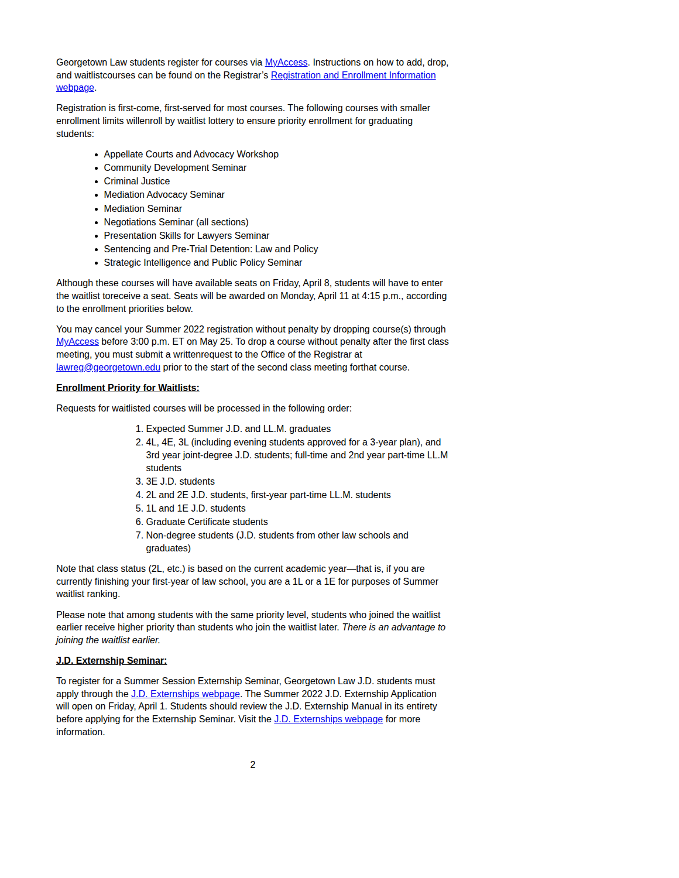Georgetown Law students register for courses via MyAccess. Instructions on how to add, drop, and waitlistcourses can be found on the Registrar’s Registration and Enrollment Information webpage.
Registration is first-come, first-served for most courses. The following courses with smaller enrollment limits willenroll by waitlist lottery to ensure priority enrollment for graduating students:
Appellate Courts and Advocacy Workshop
Community Development Seminar
Criminal Justice
Mediation Advocacy Seminar
Mediation Seminar
Negotiations Seminar (all sections)
Presentation Skills for Lawyers Seminar
Sentencing and Pre-Trial Detention: Law and Policy
Strategic Intelligence and Public Policy Seminar
Although these courses will have available seats on Friday, April 8, students will have to enter the waitlist toreceive a seat. Seats will be awarded on Monday, April 11 at 4:15 p.m., according to the enrollment priorities below.
You may cancel your Summer 2022 registration without penalty by dropping course(s) through MyAccess before 3:00 p.m. ET on May 25. To drop a course without penalty after the first class meeting, you must submit a writtenrequest to the Office of the Registrar at lawreg@georgetown.edu prior to the start of the second class meeting forthat course.
Enrollment Priority for Waitlists:
Requests for waitlisted courses will be processed in the following order:
Expected Summer J.D. and LL.M. graduates
4L, 4E, 3L (including evening students approved for a 3-year plan), and 3rd year joint-degree J.D. students; full-time and 2nd year part-time LL.M students
3E J.D. students
2L and 2E J.D. students, first-year part-time LL.M. students
1L and 1E J.D. students
Graduate Certificate students
Non-degree students (J.D. students from other law schools and graduates)
Note that class status (2L, etc.) is based on the current academic year—that is, if you are currently finishing your first-year of law school, you are a 1L or a 1E for purposes of Summer waitlist ranking.
Please note that among students with the same priority level, students who joined the waitlist earlier receive higher priority than students who join the waitlist later. There is an advantage to joining the waitlist earlier.
J.D. Externship Seminar:
To register for a Summer Session Externship Seminar, Georgetown Law J.D. students must apply through the J.D. Externships webpage. The Summer 2022 J.D. Externship Application will open on Friday, April 1. Students should review the J.D. Externship Manual in its entirety before applying for the Externship Seminar. Visit the J.D. Externships webpage for more information.
2